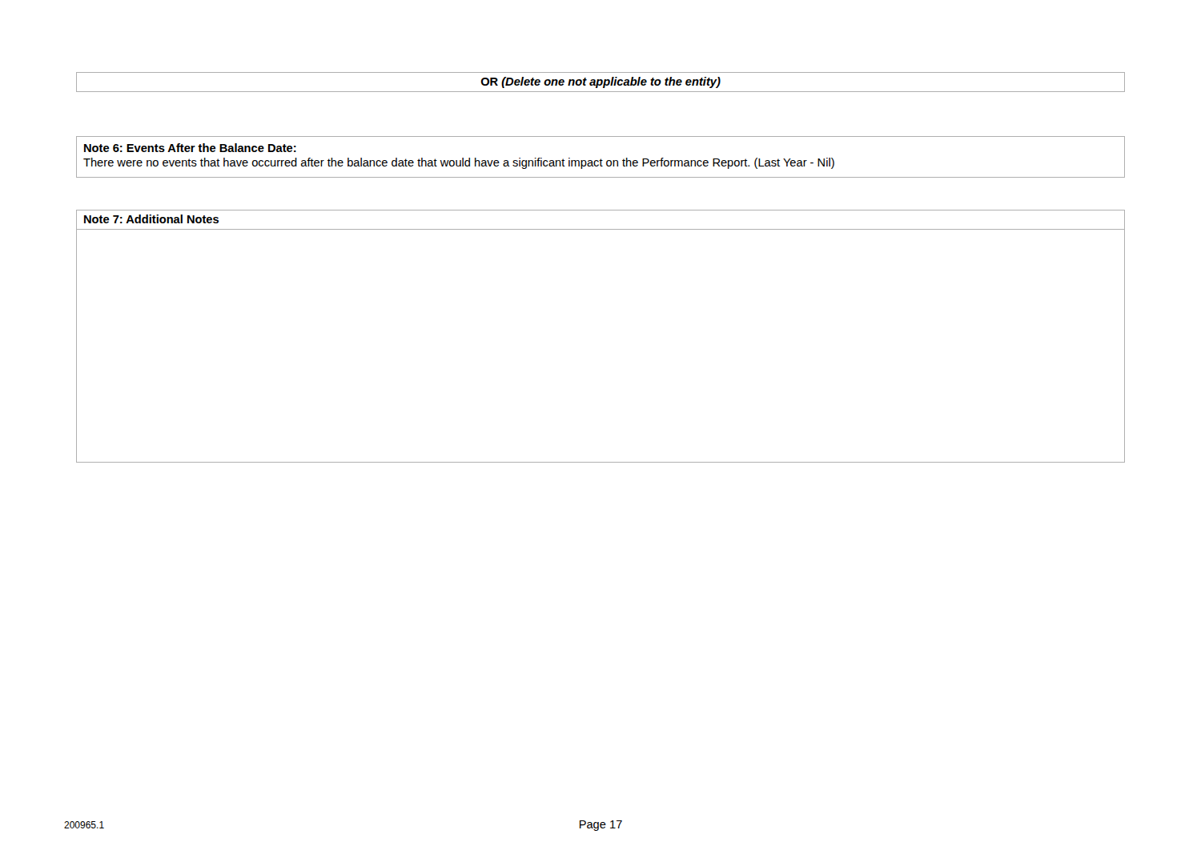OR (Delete one not applicable to the entity)
Note 6: Events After the Balance Date:
There were no events that have occurred after the balance date that would have a significant impact on the Performance Report. (Last Year - Nil)
Note 7: Additional Notes
200965.1
Page 17